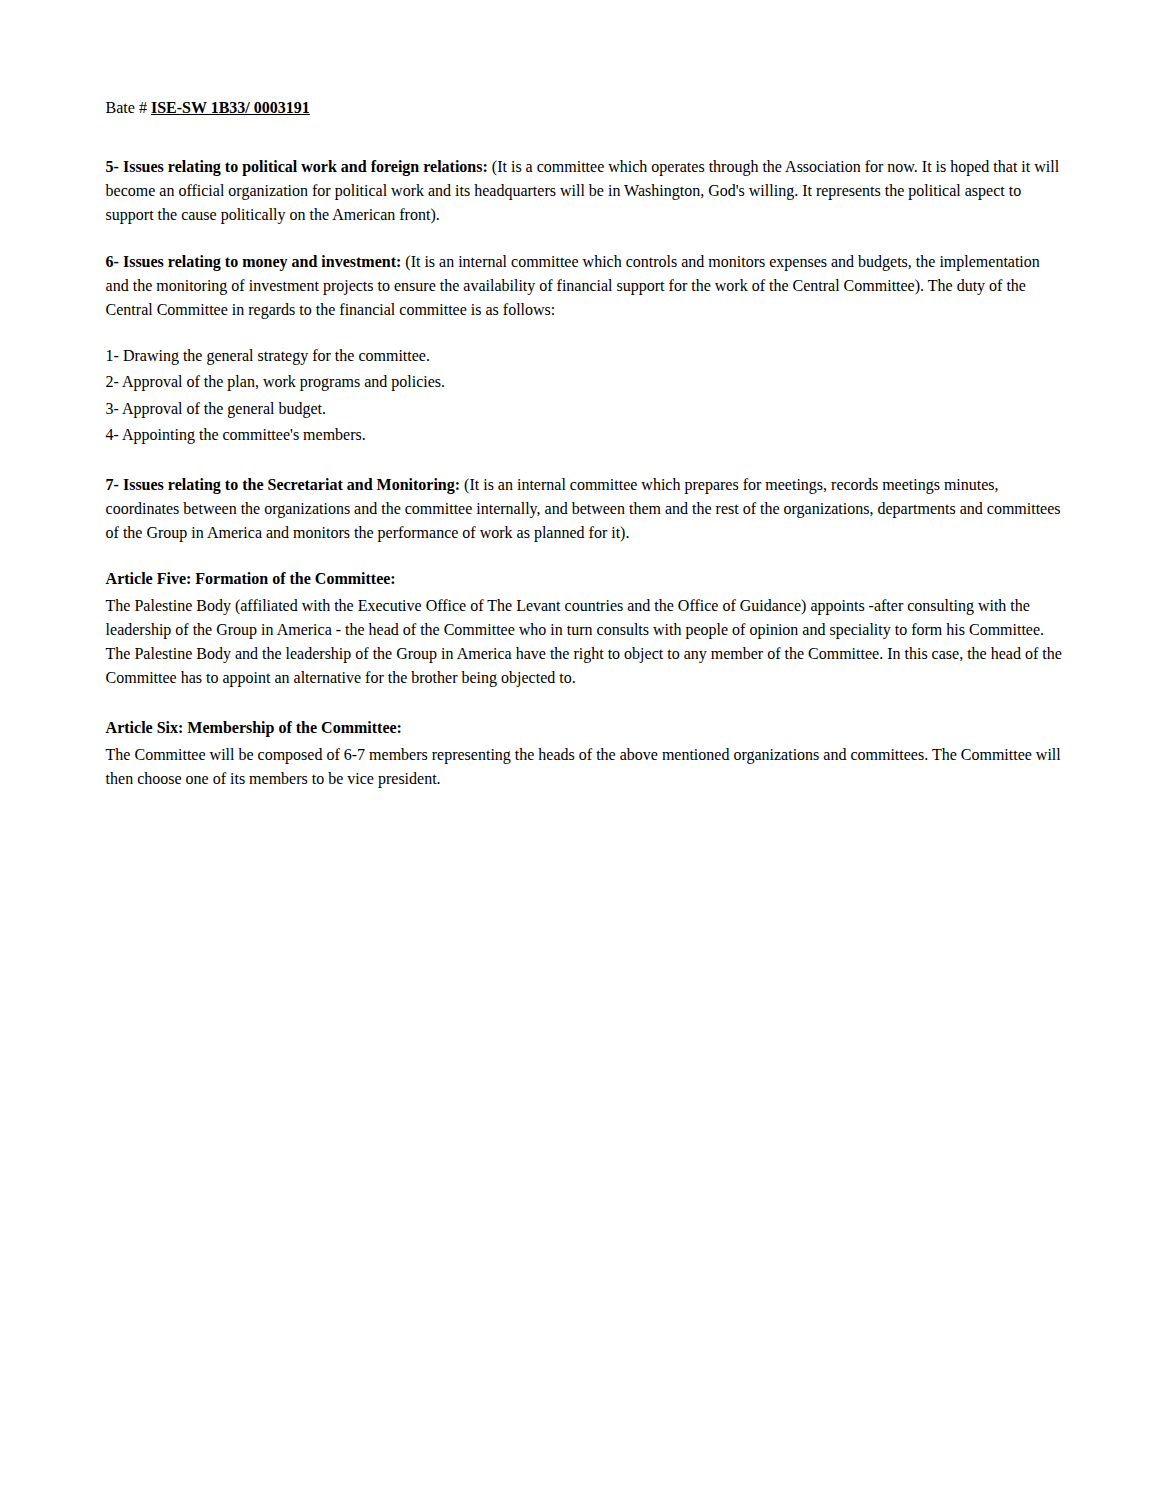Bate # ISE-SW 1B33/ 0003191
5- Issues relating to political work and foreign relations: (It is a committee which operates through the Association for now. It is hoped that it will become an official organization for political work and its headquarters will be in Washington, God's willing. It represents the political aspect to support the cause politically on the American front).
6- Issues relating to money and investment: (It is an internal committee which controls and monitors expenses and budgets, the implementation and the monitoring of investment projects to ensure the availability of financial support for the work of the Central Committee). The duty of the Central Committee in regards to the financial committee is as follows:
1- Drawing the general strategy for the committee.
2- Approval of the plan, work programs and policies.
3- Approval of the general budget.
4- Appointing the committee's members.
7- Issues relating to the Secretariat and Monitoring: (It is an internal committee which prepares for meetings, records meetings minutes, coordinates between the organizations and the committee internally, and between them and the rest of the organizations, departments and committees of the Group in America and monitors the performance of work as planned for it).
Article Five: Formation of the Committee:
The Palestine Body (affiliated with the Executive Office of The Levant countries and the Office of Guidance) appoints -after consulting with the leadership of the Group in America - the head of the Committee who in turn consults with people of opinion and speciality to form his Committee. The Palestine Body and the leadership of the Group in America have the right to object to any member of the Committee. In this case, the head of the Committee has to appoint an alternative for the brother being objected to.
Article Six: Membership of the Committee:
The Committee will be composed of 6-7 members representing the heads of the above mentioned organizations and committees. The Committee will then choose one of its members to be vice president.